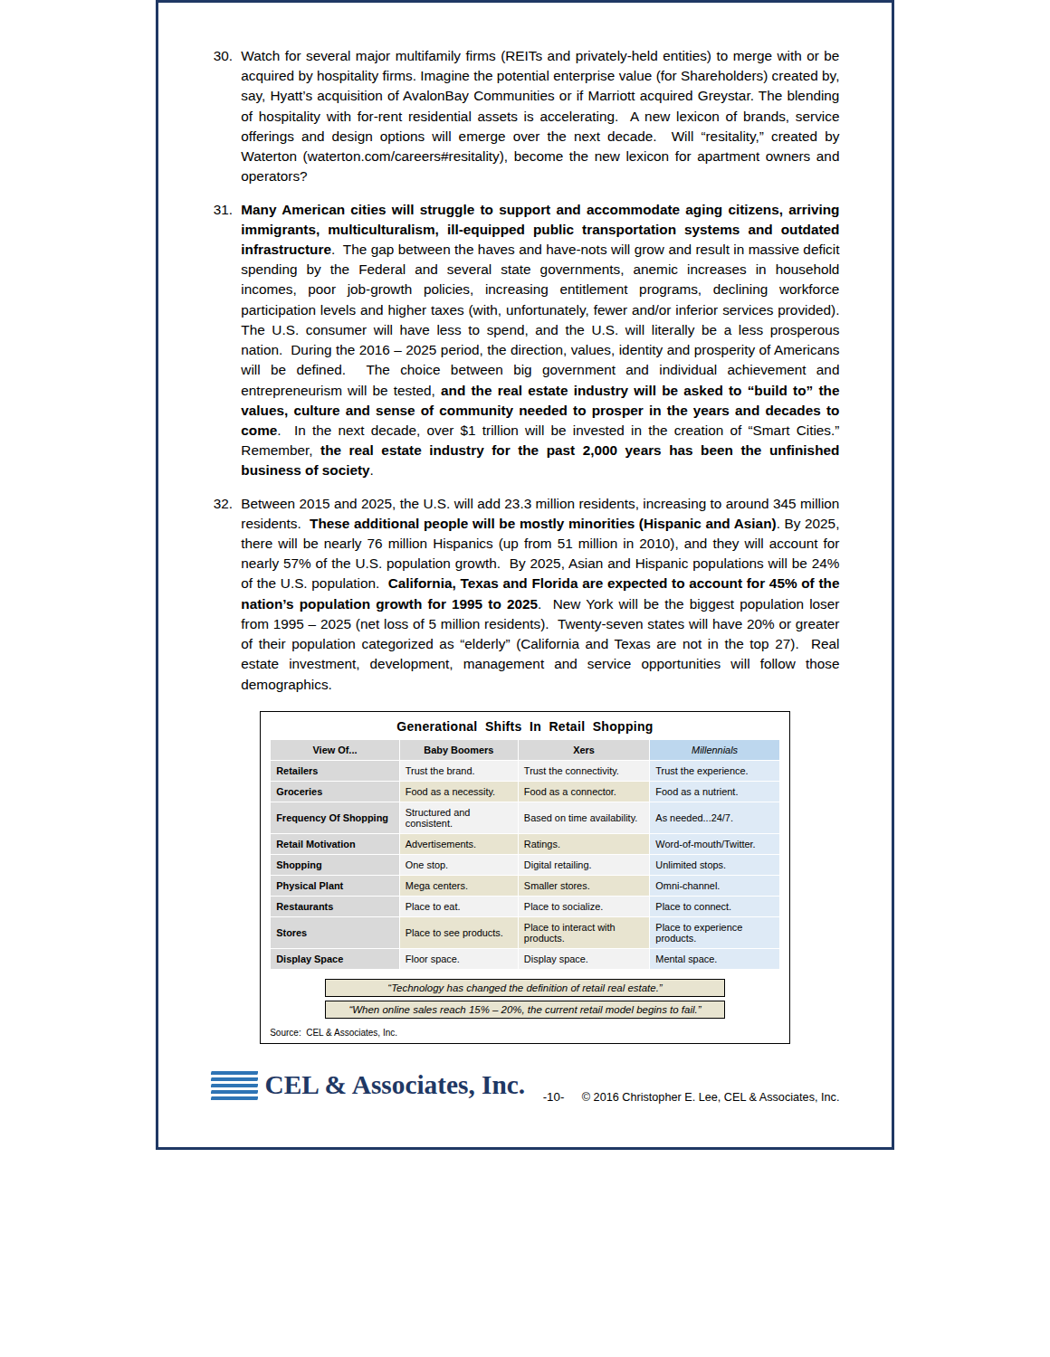30.
Watch for several major multifamily firms (REITs and privately-held entities) to merge with or be acquired by hospitality firms. Imagine the potential enterprise value (for Shareholders) created by, say, Hyatt’s acquisition of AvalonBay Communities or if Marriott acquired Greystar. The blending of hospitality with for-rent residential assets is accelerating. A new lexicon of brands, service offerings and design options will emerge over the next decade. Will “resitality,” created by Waterton (waterton.com/careers#resitality), become the new lexicon for apartment owners and operators?
31.
Many American cities will struggle to support and accommodate aging citizens, arriving immigrants, multiculturalism, ill-equipped public transportation systems and outdated infrastructure. The gap between the haves and have-nots will grow and result in massive deficit spending by the Federal and several state governments, anemic increases in household incomes, poor job-growth policies, increasing entitlement programs, declining workforce participation levels and higher taxes (with, unfortunately, fewer and/or inferior services provided). The U.S. consumer will have less to spend, and the U.S. will literally be a less prosperous nation. During the 2016 – 2025 period, the direction, values, identity and prosperity of Americans will be defined. The choice between big government and individual achievement and entrepreneurism will be tested, and the real estate industry will be asked to “build to” the values, culture and sense of community needed to prosper in the years and decades to come. In the next decade, over $1 trillion will be invested in the creation of “Smart Cities.” Remember, the real estate industry for the past 2,000 years has been the unfinished business of society.
32.
Between 2015 and 2025, the U.S. will add 23.3 million residents, increasing to around 345 million residents. These additional people will be mostly minorities (Hispanic and Asian). By 2025, there will be nearly 76 million Hispanics (up from 51 million in 2010), and they will account for nearly 57% of the U.S. population growth. By 2025, Asian and Hispanic populations will be 24% of the U.S. population. California, Texas and Florida are expected to account for 45% of the nation’s population growth for 1995 to 2025. New York will be the biggest population loser from 1995 – 2025 (net loss of 5 million residents). Twenty-seven states will have 20% or greater of their population categorized as “elderly” (California and Texas are not in the top 27). Real estate investment, development, management and service opportunities will follow those demographics.
Generational Shifts In Retail Shopping
| View Of... | Baby Boomers | Xers | Millennials |
| --- | --- | --- | --- |
| Retailers | Trust the brand. | Trust the connectivity. | Trust the experience. |
| Groceries | Food as a necessity. | Food as a connector. | Food as a nutrient. |
| Frequency Of Shopping | Structured and consistent. | Based on time availability. | As needed...24/7. |
| Retail Motivation | Advertisements. | Ratings. | Word-of-mouth/Twitter. |
| Shopping | One stop. | Digital retailing. | Unlimited stops. |
| Physical Plant | Mega centers. | Smaller stores. | Omni-channel. |
| Restaurants | Place to eat. | Place to socialize. | Place to connect. |
| Stores | Place to see products. | Place to interact with products. | Place to experience products. |
| Display Space | Floor space. | Display space. | Mental space. |
“Technology has changed the definition of retail real estate.”
“When online sales reach 15% – 20%, the current retail model begins to fail.”
Source: CEL & Associates, Inc.
CEL & Associates, Inc.
-10-
© 2016 Christopher E. Lee, CEL & Associates, Inc.